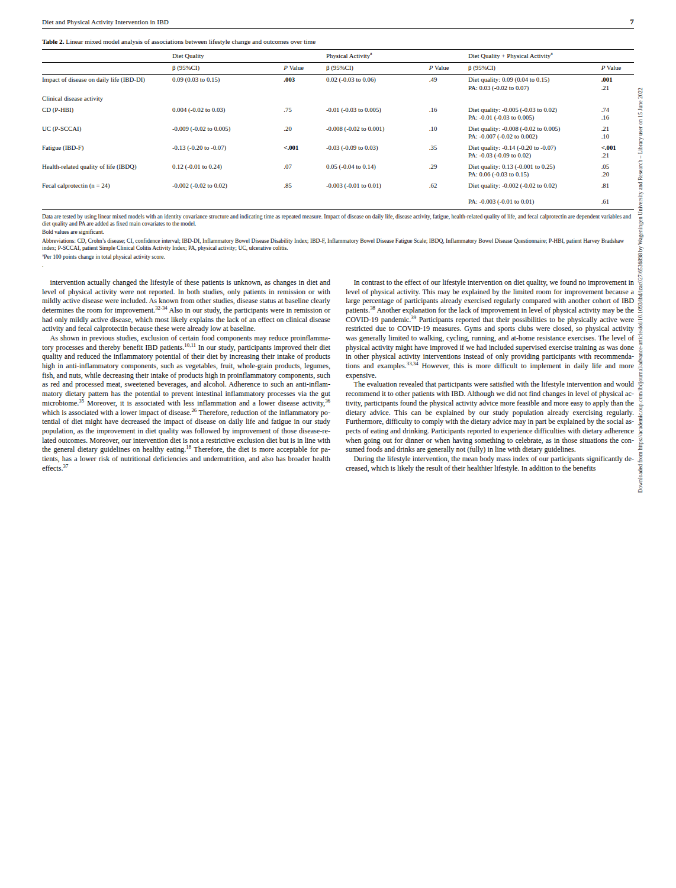Downloaded from https://academic.oup.com/ibdjournal/advance-article/doi/10.1093/ibd/izac027/6536898 by Wageningen University and Research – Library user on 15 June 2022
Diet and Physical Activity Intervention in IBD
7
Table 2. Linear mixed model analysis of associations between lifestyle change and outcomes over time
| | Diet Quality | Physical Activity a | Diet Quality + Physical Activity a |
| --- | --- | --- | --- |
| | β (95%CI) | P Value | β (95%CI) | P Value | β (95%CI) | P Value |
| Impact of disease on daily life (IBD-DI) | 0.09 (0.03 to 0.15) | .003 | 0.02 (-0.03 to 0.06) | .49 | Diet quality: 0.09 (0.04 to 0.15) PA: 0.03 (-0.02 to 0.07) | .001 .21 |
| Clinical disease activity | | | | | | |
| CD (P-HBI) | 0.004 (-0.02 to 0.03) | .75 | -0.01 (-0.03 to 0.005) | .16 | Diet quality: -0.005 (-0.03 to 0.02) PA: -0.01 (-0.03 to 0.005) | .74 .16 |
| UC (P-SCCAI) | -0.009 (-0.02 to 0.005) | .20 | -0.008 (-0.02 to 0.001) | .10 | Diet quality: -0.008 (-0.02 to 0.005) PA: -0.007 (-0.02 to 0.002) | .21 .10 |
| Fatigue (IBD-F) | -0.13 (-0.20 to -0.07) | <.001 | -0.03 (-0.09 to 0.03) | .35 | Diet quality: -0.14 (-0.20 to -0.07) PA: -0.03 (-0.09 to 0.02) | <.001 .21 |
| Health-related quality of life (IBDQ) | 0.12 (-0.01 to 0.24) | .07 | 0.05 (-0.04 to 0.14) | .29 | Diet quality: 0.13 (-0.001 to 0.25) PA: 0.06 (-0.03 to 0.15) | .05 .20 |
| Fecal calprotectin (n = 24) | -0.002 (-0.02 to 0.02) | .85 | -0.003 (-0.01 to 0.01) | .62 | Diet quality: -0.002 (-0.02 to 0.02) PA: -0.003 (-0.01 to 0.01) | .81 .61 |
Data are tested by using linear mixed models with an identity covariance structure and indicating time as repeated measure. Impact of disease on daily life, disease activity, fatigue, health-related quality of life, and fecal calprotectin are dependent variables and diet quality and PA are added as fixed main covariates to the model.
Bold values are significant.
Abbreviations: CD, Crohn’s disease; CI, confidence interval; IBD-DI, Inflammatory Bowel Disease Disability Index; IBD-F, Inflammatory Bowel Disease Fatigue Scale; IBDQ, Inflammatory Bowel Disease Questionnaire; P-HBI, patient Harvey Bradshaw index; P-SCCAI, patient Simple Clinical Colitis Activity Index; PA, physical activity; UC, ulcerative colitis.
aPer 100 points change in total physical activity score.
.
intervention actually changed the lifestyle of these patients is unknown, as changes in diet and level of physical activity were not reported. In both studies, only patients in remission or with mildly active disease were included. As known from other studies, disease status at baseline clearly determines the room for improvement.32-34 Also in our study, the participants were in remission or had only mildly active disease, which most likely explains the lack of an effect on clinical disease activity and fecal calprotectin because these were already low at baseline.
As shown in previous studies, exclusion of certain food components may reduce proinflammatory processes and thereby benefit IBD patients.10,11 In our study, participants improved their diet quality and reduced the inflammatory potential of their diet by increasing their intake of products high in anti-inflammatory components, such as vegetables, fruit, whole-grain products, legumes, fish, and nuts, while decreasing their intake of products high in proinflammatory components, such as red and processed meat, sweetened beverages, and alcohol. Adherence to such an anti-inflammatory dietary pattern has the potential to prevent intestinal inflammatory processes via the gut microbiome.35 Moreover, it is associated with less inflammation and a lower disease activity,36 which is associated with a lower impact of disease.26 Therefore, reduction of the inflammatory potential of diet might have decreased the impact of disease on daily life and fatigue in our study population, as the improvement in diet quality was followed by improvement of those disease-related outcomes. Moreover, our intervention diet is not a restrictive exclusion diet but is in line with the general dietary guidelines on healthy eating.18 Therefore, the diet is more acceptable for patients, has a lower risk of nutritional deficiencies and undernutrition, and also has broader health effects.37
In contrast to the effect of our lifestyle intervention on diet quality, we found no improvement in level of physical activity. This may be explained by the limited room for improvement because a large percentage of participants already exercised regularly compared with another cohort of IBD patients.38 Another explanation for the lack of improvement in level of physical activity may be the COVID-19 pandemic.39 Participants reported that their possibilities to be physically active were restricted due to COVID-19 measures. Gyms and sports clubs were closed, so physical activity was generally limited to walking, cycling, running, and at-home resistance exercises. The level of physical activity might have improved if we had included supervised exercise training as was done in other physical activity interventions instead of only providing participants with recommendations and examples.33,34 However, this is more difficult to implement in daily life and more expensive.
The evaluation revealed that participants were satisfied with the lifestyle intervention and would recommend it to other patients with IBD. Although we did not find changes in level of physical activity, participants found the physical activity advice more feasible and more easy to apply than the dietary advice. This can be explained by our study population already exercising regularly. Furthermore, difficulty to comply with the dietary advice may in part be explained by the social aspects of eating and drinking. Participants reported to experience difficulties with dietary adherence when going out for dinner or when having something to celebrate, as in those situations the consumed foods and drinks are generally not (fully) in line with dietary guidelines.
During the lifestyle intervention, the mean body mass index of our participants significantly decreased, which is likely the result of their healthier lifestyle. In addition to the benefits